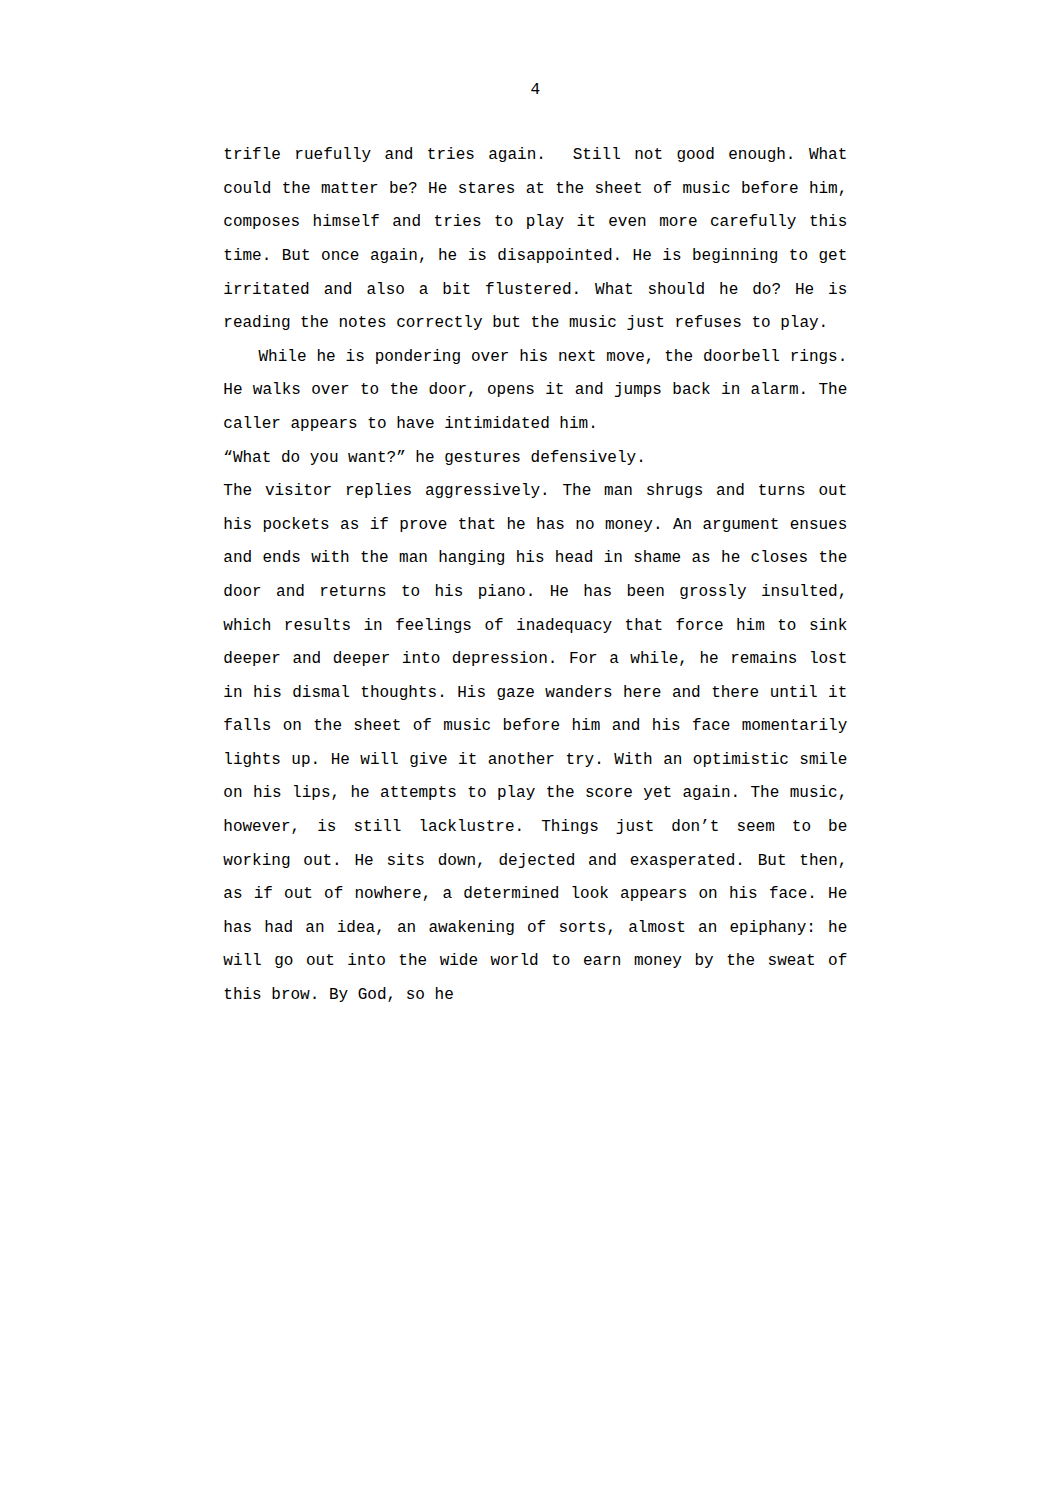4
trifle ruefully and tries again. Still not good enough. What could the matter be? He stares at the sheet of music before him, composes himself and tries to play it even more carefully this time. But once again, he is disappointed. He is beginning to get irritated and also a bit flustered. What should he do? He is reading the notes correctly but the music just refuses to play.
While he is pondering over his next move, the doorbell rings. He walks over to the door, opens it and jumps back in alarm. The caller appears to have intimidated him.
“What do you want?” he gestures defensively.
The visitor replies aggressively. The man shrugs and turns out his pockets as if prove that he has no money. An argument ensues and ends with the man hanging his head in shame as he closes the door and returns to his piano. He has been grossly insulted, which results in feelings of inadequacy that force him to sink deeper and deeper into depression. For a while, he remains lost in his dismal thoughts. His gaze wanders here and there until it falls on the sheet of music before him and his face momentarily lights up. He will give it another try. With an optimistic smile on his lips, he attempts to play the score yet again. The music, however, is still lacklustre. Things just don’t seem to be working out. He sits down, dejected and exasperated. But then, as if out of nowhere, a determined look appears on his face. He has had an idea, an awakening of sorts, almost an epiphany: he will go out into the wide world to earn money by the sweat of this brow. By God, so he